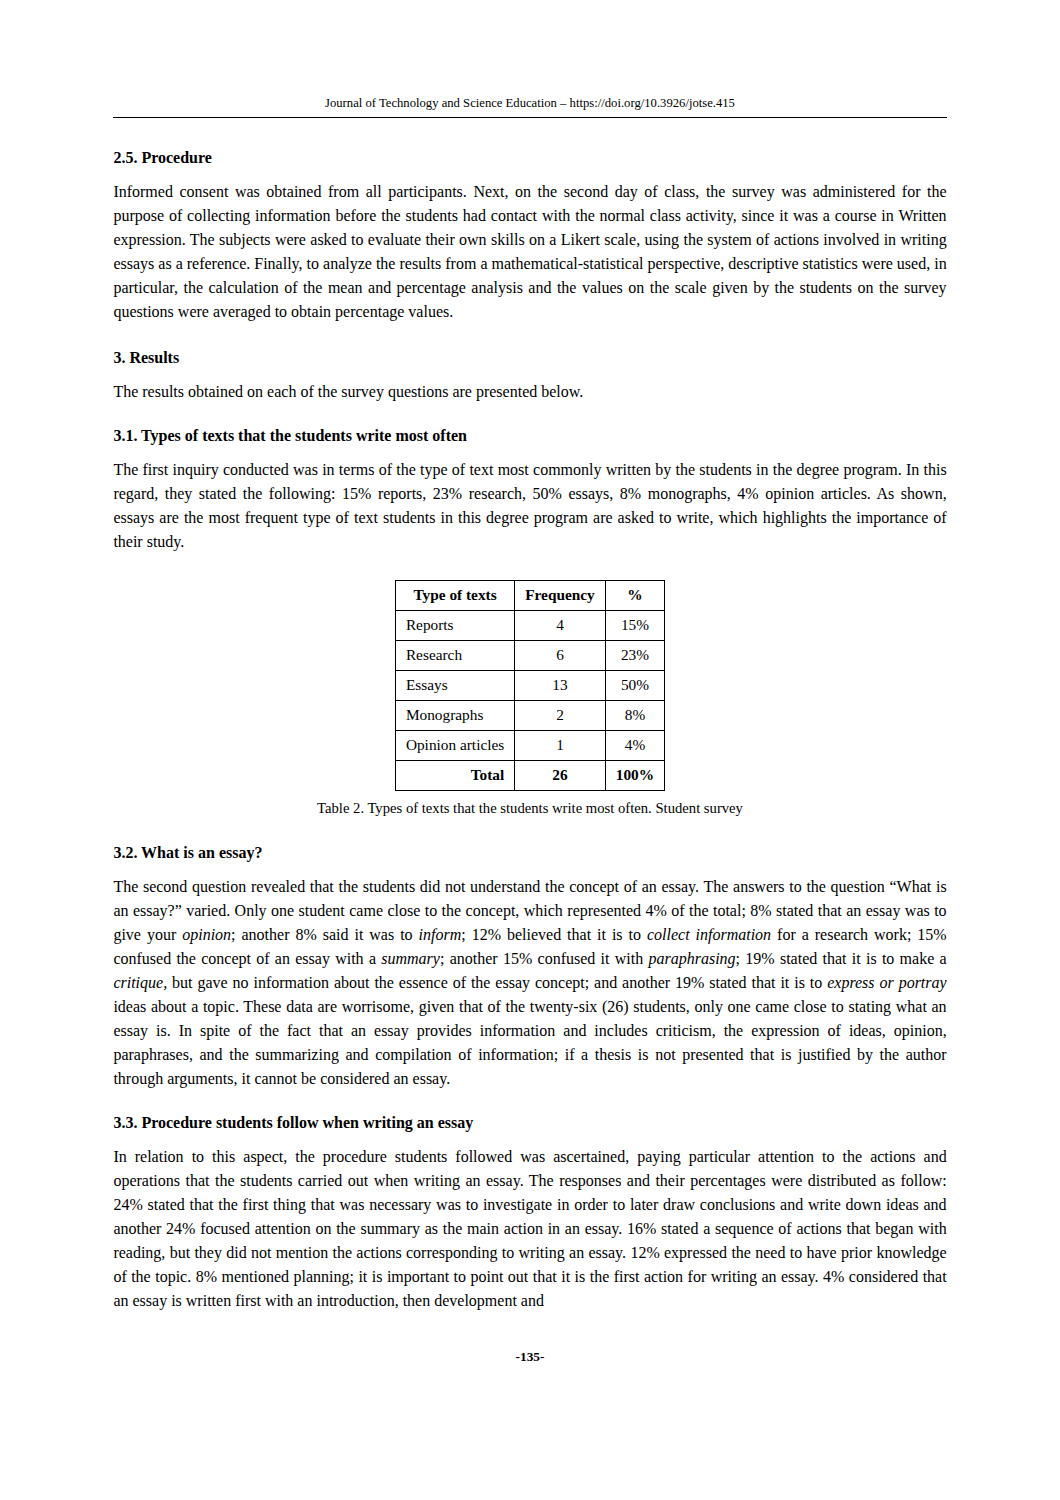Journal of Technology and Science Education – https://doi.org/10.3926/jotse.415
2.5. Procedure
Informed consent was obtained from all participants. Next, on the second day of class, the survey was administered for the purpose of collecting information before the students had contact with the normal class activity, since it was a course in Written expression. The subjects were asked to evaluate their own skills on a Likert scale, using the system of actions involved in writing essays as a reference. Finally, to analyze the results from a mathematical-statistical perspective, descriptive statistics were used, in particular, the calculation of the mean and percentage analysis and the values on the scale given by the students on the survey questions were averaged to obtain percentage values.
3. Results
The results obtained on each of the survey questions are presented below.
3.1. Types of texts that the students write most often
The first inquiry conducted was in terms of the type of text most commonly written by the students in the degree program. In this regard, they stated the following: 15% reports, 23% research, 50% essays, 8% monographs, 4% opinion articles. As shown, essays are the most frequent type of text students in this degree program are asked to write, which highlights the importance of their study.
| Type of texts | Frequency | % |
| --- | --- | --- |
| Reports | 4 | 15% |
| Research | 6 | 23% |
| Essays | 13 | 50% |
| Monographs | 2 | 8% |
| Opinion articles | 1 | 4% |
| Total | 26 | 100% |
Table 2. Types of texts that the students write most often. Student survey
3.2. What is an essay?
The second question revealed that the students did not understand the concept of an essay. The answers to the question “What is an essay?” varied. Only one student came close to the concept, which represented 4% of the total; 8% stated that an essay was to give your opinion; another 8% said it was to inform; 12% believed that it is to collect information for a research work; 15% confused the concept of an essay with a summary; another 15% confused it with paraphrasing; 19% stated that it is to make a critique, but gave no information about the essence of the essay concept; and another 19% stated that it is to express or portray ideas about a topic. These data are worrisome, given that of the twenty-six (26) students, only one came close to stating what an essay is. In spite of the fact that an essay provides information and includes criticism, the expression of ideas, opinion, paraphrases, and the summarizing and compilation of information; if a thesis is not presented that is justified by the author through arguments, it cannot be considered an essay.
3.3. Procedure students follow when writing an essay
In relation to this aspect, the procedure students followed was ascertained, paying particular attention to the actions and operations that the students carried out when writing an essay. The responses and their percentages were distributed as follow: 24% stated that the first thing that was necessary was to investigate in order to later draw conclusions and write down ideas and another 24% focused attention on the summary as the main action in an essay. 16% stated a sequence of actions that began with reading, but they did not mention the actions corresponding to writing an essay. 12% expressed the need to have prior knowledge of the topic. 8% mentioned planning; it is important to point out that it is the first action for writing an essay. 4% considered that an essay is written first with an introduction, then development and
-135-